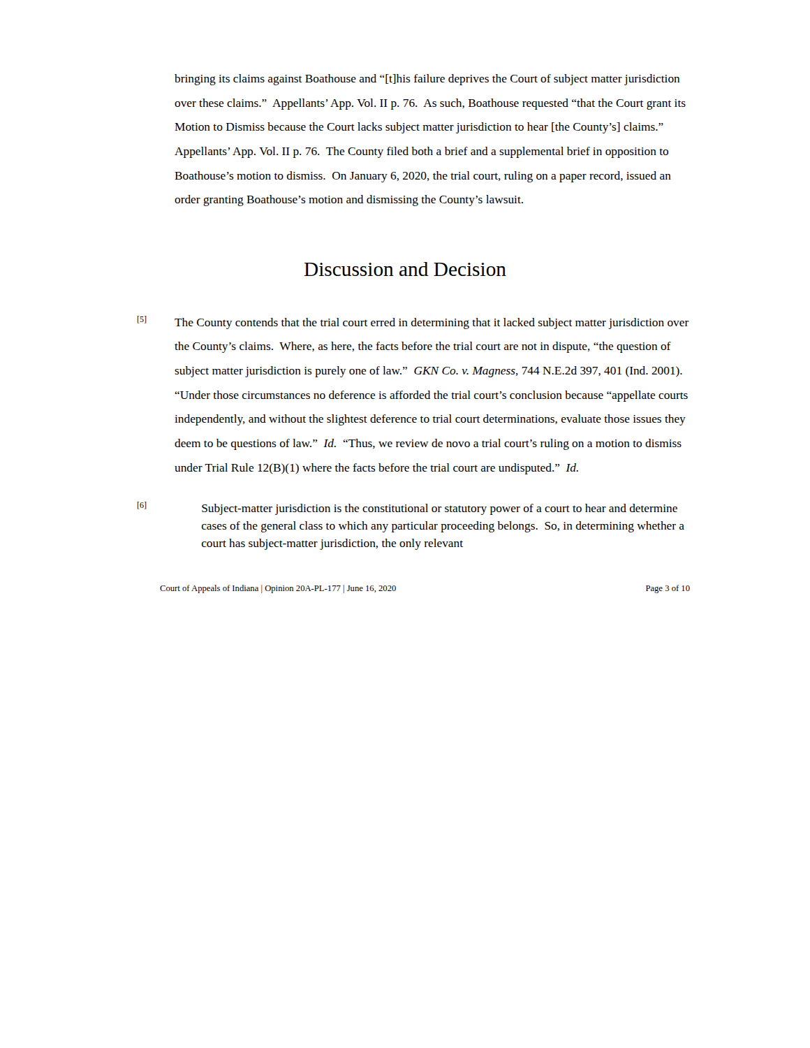bringing its claims against Boathouse and “[t]his failure deprives the Court of subject matter jurisdiction over these claims.” Appellants’ App. Vol. II p. 76. As such, Boathouse requested “that the Court grant its Motion to Dismiss because the Court lacks subject matter jurisdiction to hear [the County’s] claims.” Appellants’ App. Vol. II p. 76. The County filed both a brief and a supplemental brief in opposition to Boathouse’s motion to dismiss. On January 6, 2020, the trial court, ruling on a paper record, issued an order granting Boathouse’s motion and dismissing the County’s lawsuit.
Discussion and Decision
[5] The County contends that the trial court erred in determining that it lacked subject matter jurisdiction over the County’s claims. Where, as here, the facts before the trial court are not in dispute, “the question of subject matter jurisdiction is purely one of law.” GKN Co. v. Magness, 744 N.E.2d 397, 401 (Ind. 2001). “Under those circumstances no deference is afforded the trial court’s conclusion because “appellate courts independently, and without the slightest deference to trial court determinations, evaluate those issues they deem to be questions of law.” Id. “Thus, we review de novo a trial court’s ruling on a motion to dismiss under Trial Rule 12(B)(1) where the facts before the trial court are undisputed.” Id.
[6]
Subject-matter jurisdiction is the constitutional or statutory power of a court to hear and determine cases of the general class to which any particular proceeding belongs. So, in determining whether a court has subject-matter jurisdiction, the only relevant
Court of Appeals of Indiana | Opinion 20A-PL-177 | June 16, 2020 Page 3 of 10